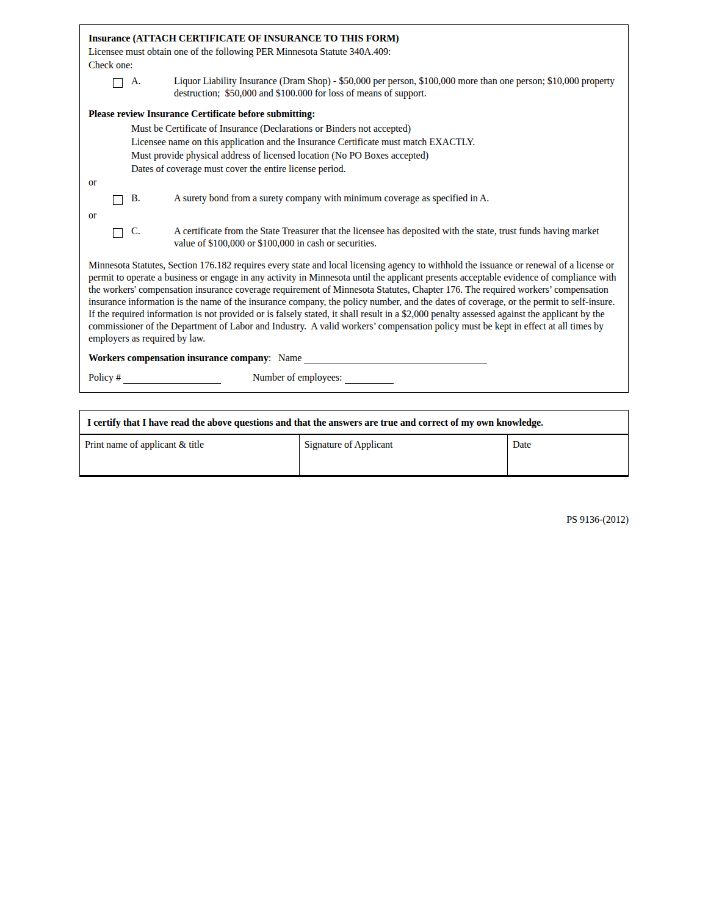Insurance (ATTACH CERTIFICATE OF INSURANCE TO THIS FORM)
Licensee must obtain one of the following PER Minnesota Statute 340A.409:
Check one:
A.
Liquor Liability Insurance (Dram Shop) - $50,000 per person, $100,000 more than one person; $10,000 property destruction; $50,000 and $100.000 for loss of means of support.
Please review Insurance Certificate before submitting:
Must be Certificate of Insurance (Declarations or Binders not accepted)
Licensee name on this application and the Insurance Certificate must match EXACTLY.
Must provide physical address of licensed location (No PO Boxes accepted)
Dates of coverage must cover the entire license period.
or
B.
A surety bond from a surety company with minimum coverage as specified in A.
or
C.
A certificate from the State Treasurer that the licensee has deposited with the state, trust funds having market value of $100,000 or $100,000 in cash or securities.
Minnesota Statutes, Section 176.182 requires every state and local licensing agency to withhold the issuance or renewal of a license or permit to operate a business or engage in any activity in Minnesota until the applicant presents acceptable evidence of compliance with the workers' compensation insurance coverage requirement of Minnesota Statutes, Chapter 176. The required workers’ compensation insurance information is the name of the insurance company, the policy number, and the dates of coverage, or the permit to self-insure. If the required information is not provided or is falsely stated, it shall result in a $2,000 penalty assessed against the applicant by the commissioner of the Department of Labor and Industry. A valid workers’ compensation policy must be kept in effect at all times by employers as required by law.
Workers compensation insurance company: Name
Policy # Number of employees:
I certify that I have read the above questions and that the answers are true and correct of my own knowledge.
| Print name of applicant & title | Signature of Applicant | Date |
PS 9136-(2012)